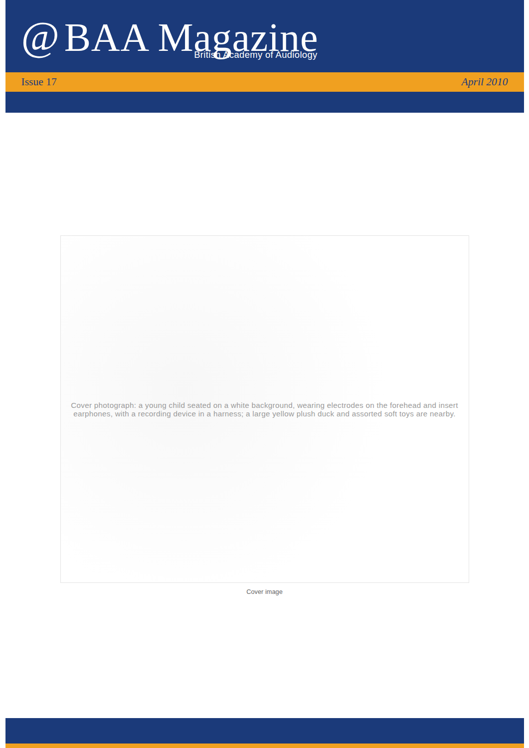@ BAA Magazine British Academy of Audiology
Issue 17 April 2010
Cover photograph: a young child seated on a white background, wearing electrodes on the forehead and insert earphones, with a recording device in a harness; a large yellow plush duck and assorted soft toys are nearby.
Cover image